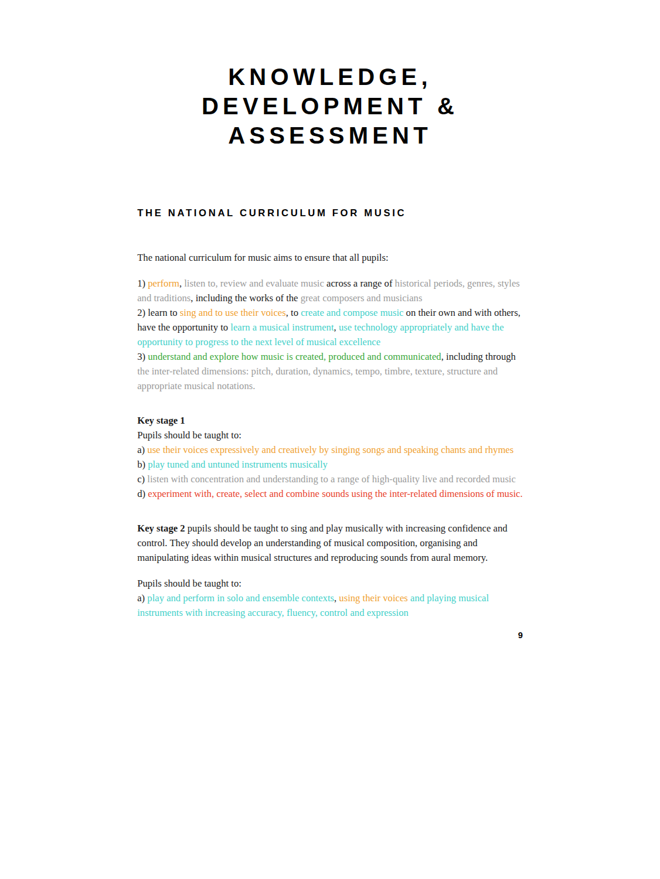KNOWLEDGE, DEVELOPMENT &
ASSESSMENT
THE NATIONAL CURRICULUM FOR MUSIC
The national curriculum for music aims to ensure that all pupils:
1) perform, listen to, review and evaluate music across a range of historical periods, genres, styles and traditions, including the works of the great composers and musicians
2) learn to sing and to use their voices, to create and compose music on their own and with others, have the opportunity to learn a musical instrument, use technology appropriately and have the opportunity to progress to the next level of musical excellence
3) understand and explore how music is created, produced and communicated, including through the inter-related dimensions: pitch, duration, dynamics, tempo, timbre, texture, structure and appropriate musical notations.
Key stage 1
Pupils should be taught to:
a) use their voices expressively and creatively by singing songs and speaking chants and rhymes
b) play tuned and untuned instruments musically
c) listen with concentration and understanding to a range of high-quality live and recorded music
d) experiment with, create, select and combine sounds using the inter-related dimensions of music.
Key stage 2 pupils should be taught to sing and play musically with increasing confidence and control. They should develop an understanding of musical composition, organising and manipulating ideas within musical structures and reproducing sounds from aural memory.
Pupils should be taught to:
a) play and perform in solo and ensemble contexts, using their voices and playing musical instruments with increasing accuracy, fluency, control and expression
9